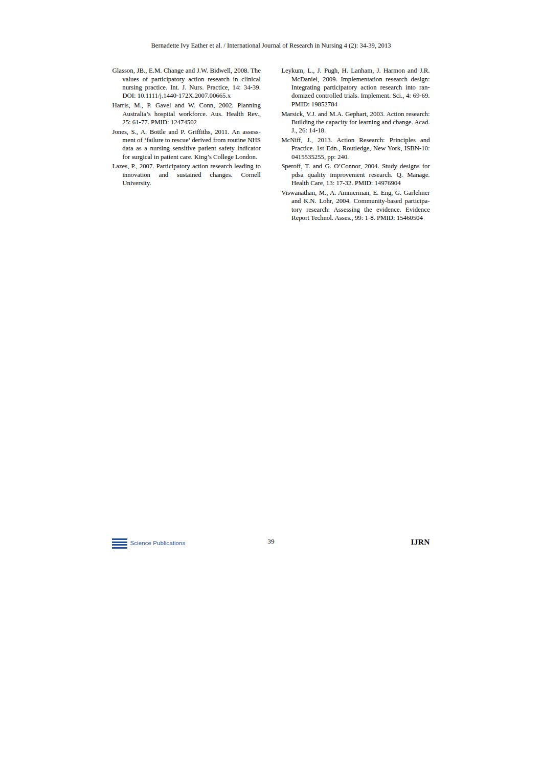Bernadette Ivy Eather et al. / International Journal of Research in Nursing 4 (2): 34-39, 2013
Glasson, JB., E.M. Change and J.W. Bidwell, 2008. The values of participatory action research in clinical nursing practice. Int. J. Nurs. Practice, 14: 34-39. DOI: 10.1111/j.1440-172X.2007.00665.x
Harris, M., P. Gavel and W. Conn, 2002. Planning Australia’s hospital workforce. Aus. Health Rev., 25: 61-77. PMID: 12474502
Jones, S., A. Bottle and P. Griffiths, 2011. An assessment of ‘failure to rescue’ derived from routine NHS data as a nursing sensitive patient safety indicator for surgical in patient care. King’s College London.
Lazes, P., 2007. Participatory action research leading to innovation and sustained changes. Cornell University.
Leykum, L., J. Pugh, H. Lanham, J. Harmon and J.R. McDaniel, 2009. Implementation research design: Integrating participatory action research into randomized controlled trials. Implement. Sci., 4: 69-69. PMID: 19852784
Marsick, V.J. and M.A. Gephart, 2003. Action research: Building the capacity for learning and change. Acad. J., 26: 14-18.
McNiff, J., 2013. Action Research: Principles and Practice. 1st Edn., Routledge, New York, ISBN-10: 0415535255, pp: 240.
Speroff, T. and G. O’Connor, 2004. Study designs for pdsa quality improvement research. Q. Manage. Health Care, 13: 17-32. PMID: 14976904
Viswanathan, M., A. Ammerman, E. Eng, G. Garlehner and K.N. Lohr, 2004. Community-based participatory research: Assessing the evidence. Evidence Report Technol. Asses., 99: 1-8. PMID: 15460504
Science Publications
39
IJRN